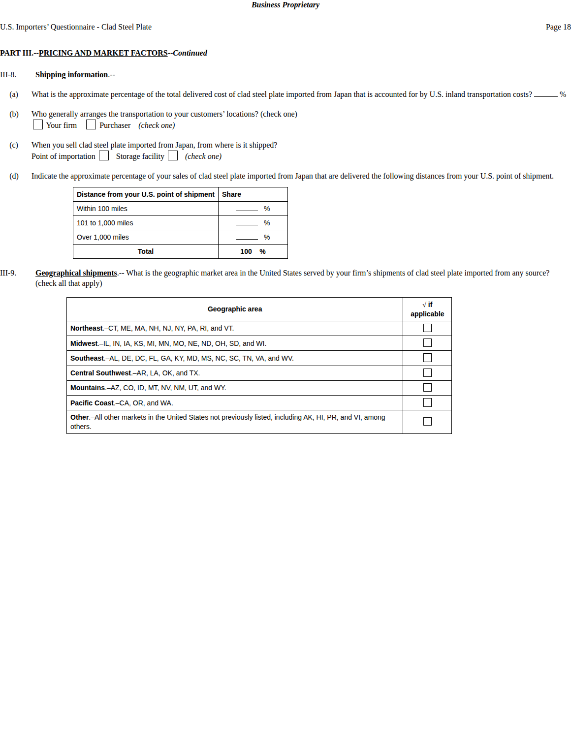Business Proprietary
U.S. Importers’ Questionnaire - Clad Steel Plate Page 18
PART III.--PRICING AND MARKET FACTORS--Continued
III-8.
Shipping information.--
(a)
What is the approximate percentage of the total delivered cost of clad steel plate imported from Japan that is accounted for by U.S. inland transportation costs? %
(b)
Who generally arranges the transportation to your customers’ locations? (check one)
Your firm Purchaser (check one)
(c)
When you sell clad steel plate imported from Japan, from where is it shipped?
Point of importation Storage facility (check one)
(d)
Indicate the approximate percentage of your sales of clad steel plate imported from Japan that are delivered the following distances from your U.S. point of shipment.
| Distance from your U.S. point of shipment | Share |
| --- | --- |
| Within 100 miles | % |
| 101 to 1,000 miles | % |
| Over 1,000 miles | % |
| Total | 100 % |
III-9.
Geographical shipments.-- What is the geographic market area in the United States served by your firm’s shipments of clad steel plate imported from any source? (check all that apply)
| Geographic area | √ if applicable |
| --- | --- |
| Northeast .–CT, ME, MA, NH, NJ, NY, PA, RI, and VT. | |
| Midwest .–IL, IN, IA, KS, MI, MN, MO, NE, ND, OH, SD, and WI. | |
| Southeast .–AL, DE, DC, FL, GA, KY, MD, MS, NC, SC, TN, VA, and WV. | |
| Central Southwest .–AR, LA, OK, and TX. | |
| Mountains .–AZ, CO, ID, MT, NV, NM, UT, and WY. | |
| Pacific Coast .–CA, OR, and WA. | |
| Other .–All other markets in the United States not previously listed, including AK, HI, PR, and VI, among others. | |